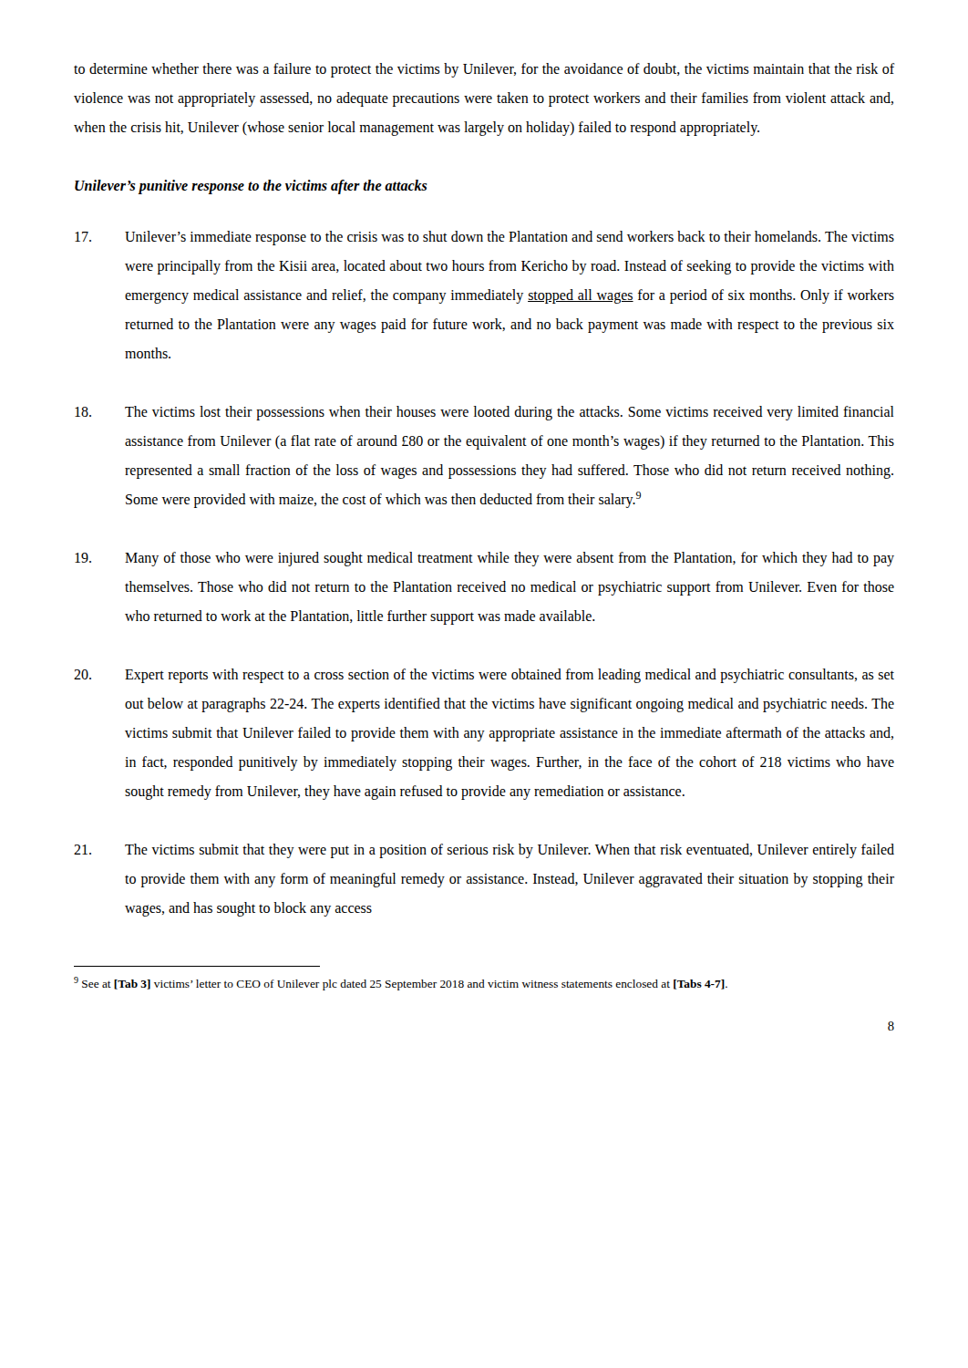to determine whether there was a failure to protect the victims by Unilever, for the avoidance of doubt, the victims maintain that the risk of violence was not appropriately assessed, no adequate precautions were taken to protect workers and their families from violent attack and, when the crisis hit, Unilever (whose senior local management was largely on holiday) failed to respond appropriately.
Unilever’s punitive response to the victims after the attacks
Unilever’s immediate response to the crisis was to shut down the Plantation and send workers back to their homelands. The victims were principally from the Kisii area, located about two hours from Kericho by road. Instead of seeking to provide the victims with emergency medical assistance and relief, the company immediately stopped all wages for a period of six months. Only if workers returned to the Plantation were any wages paid for future work, and no back payment was made with respect to the previous six months.
The victims lost their possessions when their houses were looted during the attacks. Some victims received very limited financial assistance from Unilever (a flat rate of around £80 or the equivalent of one month’s wages) if they returned to the Plantation. This represented a small fraction of the loss of wages and possessions they had suffered. Those who did not return received nothing. Some were provided with maize, the cost of which was then deducted from their salary.9
Many of those who were injured sought medical treatment while they were absent from the Plantation, for which they had to pay themselves. Those who did not return to the Plantation received no medical or psychiatric support from Unilever. Even for those who returned to work at the Plantation, little further support was made available.
Expert reports with respect to a cross section of the victims were obtained from leading medical and psychiatric consultants, as set out below at paragraphs 22-24. The experts identified that the victims have significant ongoing medical and psychiatric needs. The victims submit that Unilever failed to provide them with any appropriate assistance in the immediate aftermath of the attacks and, in fact, responded punitively by immediately stopping their wages. Further, in the face of the cohort of 218 victims who have sought remedy from Unilever, they have again refused to provide any remediation or assistance.
The victims submit that they were put in a position of serious risk by Unilever. When that risk eventuated, Unilever entirely failed to provide them with any form of meaningful remedy or assistance. Instead, Unilever aggravated their situation by stopping their wages, and has sought to block any access
9 See at [Tab 3] victims’ letter to CEO of Unilever plc dated 25 September 2018 and victim witness statements enclosed at [Tabs 4-7].
8